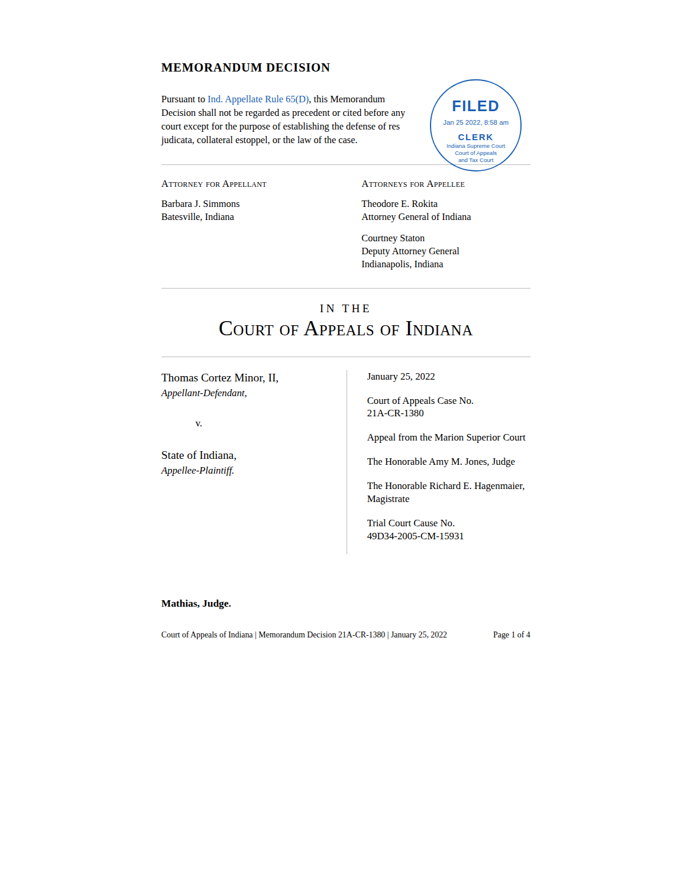MEMORANDUM DECISION
FILED
Jan 25 2022, 8:58 am
CLERK
Indiana Supreme Court
Court of Appeals
and Tax Court
Pursuant to Ind. Appellate Rule 65(D), this Memorandum Decision shall not be regarded as precedent or cited before any court except for the purpose of establishing the defense of res judicata, collateral estoppel, or the law of the case.
Attorney for Appellant
Barbara J. Simmons
Batesville, Indiana
Attorneys for Appellee
Theodore E. Rokita
Attorney General of Indiana
Courtney Staton
Deputy Attorney General
Indianapolis, Indiana
IN THE
Court of Appeals of Indiana
Thomas Cortez Minor, II,
Appellant-Defendant,
v.
State of Indiana,
Appellee-Plaintiff.
January 25, 2022
Court of Appeals Case No.
21A-CR-1380
Appeal from the Marion Superior Court
The Honorable Amy M. Jones, Judge
The Honorable Richard E. Hagenmaier, Magistrate
Trial Court Cause No.
49D34-2005-CM-15931
Mathias, Judge.
Court of Appeals of Indiana | Memorandum Decision 21A-CR-1380 | January 25, 2022 Page 1 of 4